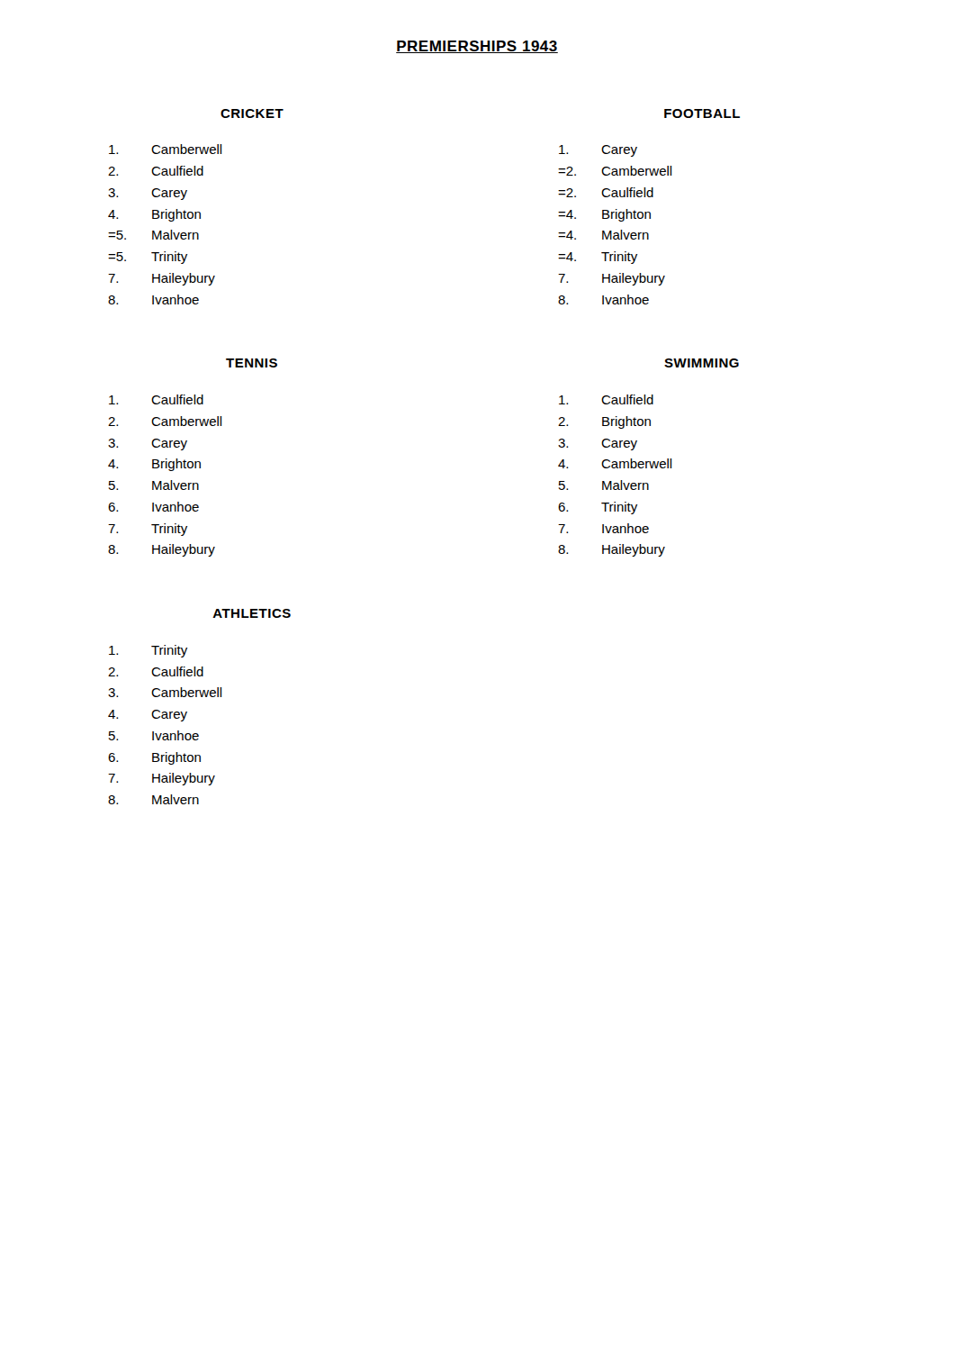PREMIERSHIPS 1943
CRICKET
| 1. | Camberwell |
| 2. | Caulfield |
| 3. | Carey |
| 4. | Brighton |
| =5. | Malvern |
| =5. | Trinity |
| 7. | Haileybury |
| 8. | Ivanhoe |
FOOTBALL
| 1. | Carey |
| =2. | Camberwell |
| =2. | Caulfield |
| =4. | Brighton |
| =4. | Malvern |
| =4. | Trinity |
| 7. | Haileybury |
| 8. | Ivanhoe |
TENNIS
| 1. | Caulfield |
| 2. | Camberwell |
| 3. | Carey |
| 4. | Brighton |
| 5. | Malvern |
| 6. | Ivanhoe |
| 7. | Trinity |
| 8. | Haileybury |
SWIMMING
| 1. | Caulfield |
| 2. | Brighton |
| 3. | Carey |
| 4. | Camberwell |
| 5. | Malvern |
| 6. | Trinity |
| 7. | Ivanhoe |
| 8. | Haileybury |
ATHLETICS
| 1. | Trinity |
| 2. | Caulfield |
| 3. | Camberwell |
| 4. | Carey |
| 5. | Ivanhoe |
| 6. | Brighton |
| 7. | Haileybury |
| 8. | Malvern |